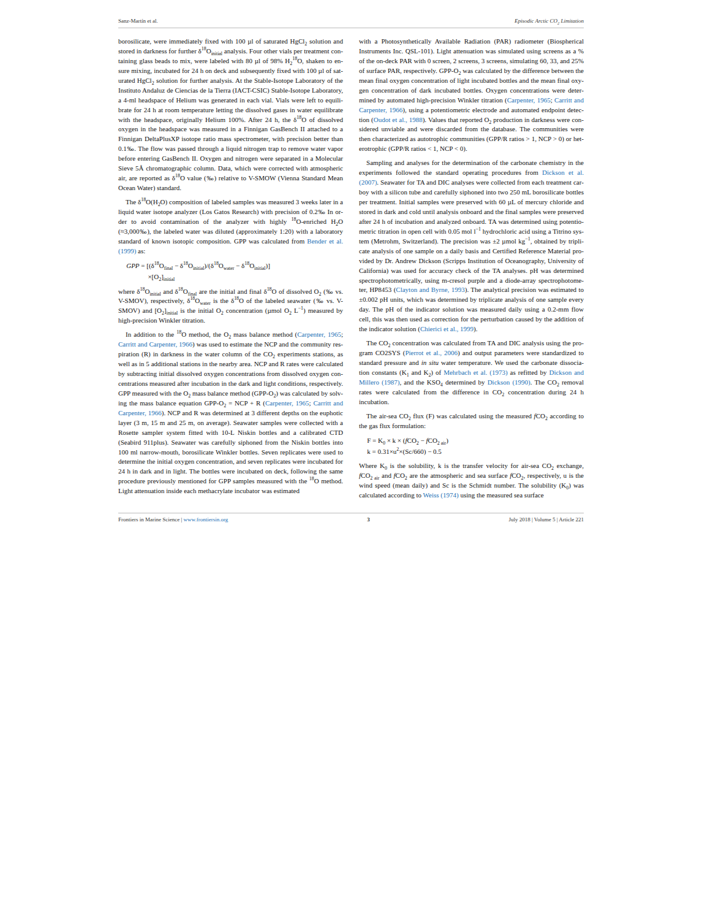Sanz-Martín et al. Episodic Arctic CO2 Limitation
borosilicate, were immediately fixed with 100 µl of saturated HgCl2 solution and stored in darkness for further δ18Oinitial analysis. Four other vials per treatment containing glass beads to mix, were labeled with 80 µl of 98% H218O, shaken to ensure mixing, incubated for 24 h on deck and subsequently fixed with 100 µl of saturated HgCl2 solution for further analysis. At the Stable-Isotope Laboratory of the Instituto Andaluz de Ciencias de la Tierra (IACT-CSIC) Stable-Isotope Laboratory, a 4-ml headspace of Helium was generated in each vial. Vials were left to equilibrate for 24 h at room temperature letting the dissolved gases in water equilibrate with the headspace, originally Helium 100%. After 24 h, the δ18O of dissolved oxygen in the headspace was measured in a Finnigan GasBench II attached to a Finnigan DeltaPlusXP isotope ratio mass spectrometer, with precision better than 0.1‰. The flow was passed through a liquid nitrogen trap to remove water vapor before entering GasBench II. Oxygen and nitrogen were separated in a Molecular Sieve 5Å chromatographic column. Data, which were corrected with atmospheric air, are reported as δ18O value (‰) relative to V-SMOW (Vienna Standard Mean Ocean Water) standard.
The δ18O(H2O) composition of labeled samples was measured 3 weeks later in a liquid water isotope analyzer (Los Gatos Research) with precision of 0.2‰ In order to avoid contamination of the analyzer with highly 18O-enriched H2O (≈3,000‰), the labeled water was diluted (approximately 1:20) with a laboratory standard of known isotopic composition. GPP was calculated from Bender et al. (1999) as:
GPP = [(δ18Ofinal − δ18Oinitial)/(δ18Owater − δ18Oinitial)]
×[O2]initial
where δ18Oinitial and δ18Ofinal are the initial and final δ18O of dissolved O2 (‰ vs. V-SMOV), respectively, δ18Owater is the δ18O of the labeled seawater (‰ vs. V-SMOV) and [O2]initial is the initial O2 concentration (µmol O2 L−1) measured by high-precision Winkler titration.
In addition to the 18O method, the O2 mass balance method (Carpenter, 1965; Carritt and Carpenter, 1966) was used to estimate the NCP and the community respiration (R) in darkness in the water column of the CO2 experiments stations, as well as in 5 additional stations in the nearby area. NCP and R rates were calculated by subtracting initial dissolved oxygen concentrations from dissolved oxygen concentrations measured after incubation in the dark and light conditions, respectively. GPP measured with the O2 mass balance method (GPP-O2) was calculated by solving the mass balance equation GPP-O2 = NCP + R (Carpenter, 1965; Carritt and Carpenter, 1966). NCP and R was determined at 3 different depths on the euphotic layer (3 m, 15 m and 25 m, on average). Seawater samples were collected with a Rosette sampler system fitted with 10-L Niskin bottles and a calibrated CTD (Seabird 911plus). Seawater was carefully siphoned from the Niskin bottles into 100 ml narrow-mouth, borosilicate Winkler bottles. Seven replicates were used to determine the initial oxygen concentration, and seven replicates were incubated for 24 h in dark and in light. The bottles were incubated on deck, following the same procedure previously mentioned for GPP samples measured with the 18O method. Light attenuation inside each methacrylate incubator was estimated
with a Photosynthetically Available Radiation (PAR) radiometer (Biospherical Instruments Inc. QSL-101). Light attenuation was simulated using screens as a % of the on-deck PAR with 0 screen, 2 screens, 3 screens, simulating 60, 33, and 25% of surface PAR, respectively. GPP-O2 was calculated by the difference between the mean final oxygen concentration of light incubated bottles and the mean final oxygen concentration of dark incubated bottles. Oxygen concentrations were determined by automated high-precision Winkler titration (Carpenter, 1965; Carritt and Carpenter, 1966), using a potentiometric electrode and automated endpoint detection (Oudot et al., 1988). Values that reported O2 production in darkness were considered unviable and were discarded from the database. The communities were then characterized as autotrophic communities (GPP/R ratios > 1, NCP > 0) or heterotrophic (GPP/R ratios < 1, NCP < 0).
Sampling and analyses for the determination of the carbonate chemistry in the experiments followed the standard operating procedures from Dickson et al. (2007). Seawater for TA and DIC analyses were collected from each treatment carboy with a silicon tube and carefully siphoned into two 250 mL borosilicate bottles per treatment. Initial samples were preserved with 60 µL of mercury chloride and stored in dark and cold until analysis onboard and the final samples were preserved after 24 h of incubation and analyzed onboard. TA was determined using potentiometric titration in open cell with 0.05 mol l−1 hydrochloric acid using a Titrino system (Metrohm, Switzerland). The precision was ±2 µmol kg−1, obtained by triplicate analysis of one sample on a daily basis and Certified Reference Material provided by Dr. Andrew Dickson (Scripps Institution of Oceanography, University of California) was used for accuracy check of the TA analyses. pH was determined spectrophotometrically, using m-cresol purple and a diode-array spectrophotometer, HP8453 (Clayton and Byrne, 1993). The analytical precision was estimated to ±0.002 pH units, which was determined by triplicate analysis of one sample every day. The pH of the indicator solution was measured daily using a 0.2-mm flow cell, this was then used as correction for the perturbation caused by the addition of the indicator solution (Chierici et al., 1999).
The CO2 concentration was calculated from TA and DIC analysis using the program CO2SYS (Pierrot et al., 2006) and output parameters were standardized to standard pressure and in situ water temperature. We used the carbonate dissociation constants (K1 and K2) of Mehrbach et al. (1973) as refitted by Dickson and Millero (1987), and the KSO4 determined by Dickson (1990). The CO2 removal rates were calculated from the difference in CO2 concentration during 24 h incubation.
The air-sea CO2 flux (F) was calculated using the measured f CO2 according to the gas flux formulation:
F = K0 × k × (f CO2 − f CO2 air)
k = 0.31×u2×(Sc/660) − 0.5
Where K0 is the solubility, k is the transfer velocity for air-sea CO2 exchange, f CO2 air and f CO2 are the atmospheric and sea surface f CO2, respectively, u is the wind speed (mean daily) and Sc is the Schmidt number. The solubility (K0) was calculated according to Weiss (1974) using the measured sea surface
Frontiers in Marine Science | www.frontiersin.org 3 July 2018 | Volume 5 | Article 221